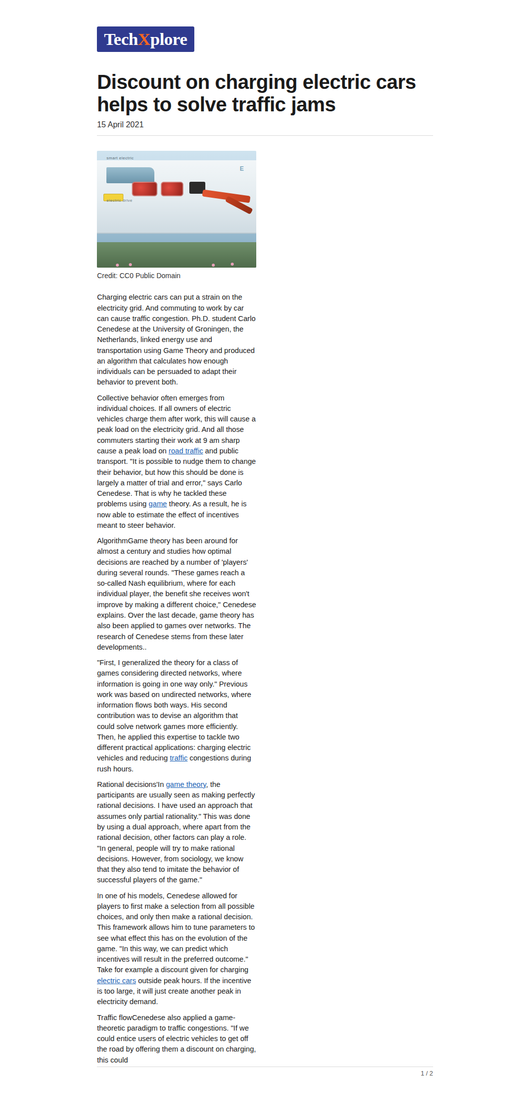TechXplore
Discount on charging electric cars helps to solve traffic jams
15 April 2021
smart electric
electric drive
E
Credit: CC0 Public Domain
Charging electric cars can put a strain on the electricity grid. And commuting to work by car can cause traffic congestion. Ph.D. student Carlo Cenedese at the University of Groningen, the Netherlands, linked energy use and transportation using Game Theory and produced an algorithm that calculates how enough individuals can be persuaded to adapt their behavior to prevent both.
Collective behavior often emerges from individual choices. If all owners of electric vehicles charge them after work, this will cause a peak load on the electricity grid. And all those commuters starting their work at 9 am sharp cause a peak load on road traffic and public transport. "It is possible to nudge them to change their behavior, but how this should be done is largely a matter of trial and error," says Carlo Cenedese. That is why he tackled these problems using game theory. As a result, he is now able to estimate the effect of incentives meant to steer behavior.
AlgorithmGame theory has been around for almost a century and studies how optimal decisions are reached by a number of 'players' during several rounds. "These games reach a so-called Nash equilibrium, where for each individual player, the benefit she receives won't improve by making a different choice," Cenedese explains. Over the last decade, game theory has also been applied to games over networks. The research of Cenedese stems from these later developments..
"First, I generalized the theory for a class of games considering directed networks, where information is going in one way only." Previous work was based on undirected networks, where information flows both ways. His second contribution was to devise an algorithm that could solve network games more efficiently. Then, he applied this expertise to tackle two different practical applications: charging electric vehicles and reducing traffic congestions during rush hours.
Rational decisions'In game theory, the participants are usually seen as making perfectly rational decisions. I have used an approach that assumes only partial rationality." This was done by using a dual approach, where apart from the rational decision, other factors can play a role. "In general, people will try to make rational decisions. However, from sociology, we know that they also tend to imitate the behavior of successful players of the game."
In one of his models, Cenedese allowed for players to first make a selection from all possible choices, and only then make a rational decision. This framework allows him to tune parameters to see what effect this has on the evolution of the game. "In this way, we can predict which incentives will result in the preferred outcome." Take for example a discount given for charging electric cars outside peak hours. If the incentive is too large, it will just create another peak in electricity demand.
Traffic flowCenedese also applied a game-theoretic paradigm to traffic congestions. "If we could entice users of electric vehicles to get off the road by offering them a discount on charging, this could
1 / 2